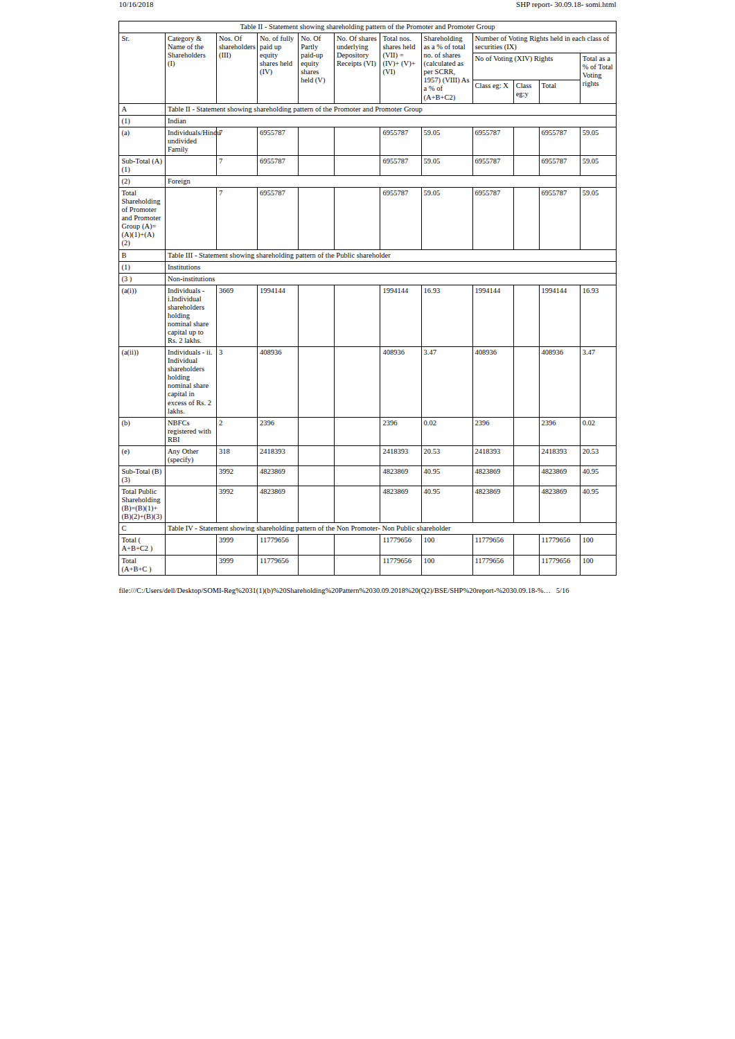10/16/2018 SHP report- 30.09.18- somi.html
| Table II - Statement showing shareholding pattern of the Promoter and Promoter Group |
| Sr. | Category & Name of the Shareholders (I) | Nos. Of shareholders (III) | No. of fully paid up equity shares held (IV) | No. Of Partly paid-up equity shares held (V) | No. Of shares underlying Depository Receipts (VI) | Total nos. shares held (VII) = (IV)+ (V)+ (VI) | Shareholding as a % of total no. of shares (calculated as per SCRR, 1957) (VIII) As a % of (A+B+C2) | Number of Voting Rights held in each class of securities (IX) |
| No of Voting (XIV) Rights | Total as a % of Total Voting rights |
| Class eg: X | Class eg:y | Total |
| A | Table II - Statement showing shareholding pattern of the Promoter and Promoter Group |
| (1) | Indian |
| (a) | Individuals/Hindu undivided Family | 7 | 6955787 | | | 6955787 | 59.05 | 6955787 | | 6955787 | 59.05 |
| Sub-Total (A)(1) | | 7 | 6955787 | | | 6955787 | 59.05 | 6955787 | | 6955787 | 59.05 |
| (2) | Foreign |
| Total Shareholding of Promoter and Promoter Group (A)=(A)(1)+(A)(2) | | 7 | 6955787 | | | 6955787 | 59.05 | 6955787 | | 6955787 | 59.05 |
| B | Table III - Statement showing shareholding pattern of the Public shareholder |
| (1) | Institutions |
| (3 ) | Non-institutions |
| (a(i)) | Individuals - i.Individual shareholders holding nominal share capital up to Rs. 2 lakhs. | 3669 | 1994144 | | | 1994144 | 16.93 | 1994144 | | 1994144 | 16.93 |
| (a(ii)) | Individuals - ii. Individual shareholders holding nominal share capital in excess of Rs. 2 lakhs. | 3 | 408936 | | | 408936 | 3.47 | 408936 | | 408936 | 3.47 |
| (b) | NBFCs registered with RBI | 2 | 2396 | | | 2396 | 0.02 | 2396 | | 2396 | 0.02 |
| (e) | Any Other (specify) | 318 | 2418393 | | | 2418393 | 20.53 | 2418393 | | 2418393 | 20.53 |
| Sub-Total (B)(3) | | 3992 | 4823869 | | | 4823869 | 40.95 | 4823869 | | 4823869 | 40.95 |
| Total Public Shareholding (B)=(B)(1)+(B)(2)+(B)(3) | | 3992 | 4823869 | | | 4823869 | 40.95 | 4823869 | | 4823869 | 40.95 |
| C | Table IV - Statement showing shareholding pattern of the Non Promoter- Non Public shareholder |
| Total ( A+B+C2 ) | | 3999 | 11779656 | | | 11779656 | 100 | 11779656 | | 11779656 | 100 |
| Total (A+B+C ) | | 3999 | 11779656 | | | 11779656 | 100 | 11779656 | | 11779656 | 100 |
file:///C:/Users/dell/Desktop/SOMI-Reg%2031(1)(b)%20Shareholding%20Pattern%2030.09.2018%20(Q2)/BSE/SHP%20report-%2030.09.18-%… 5/16